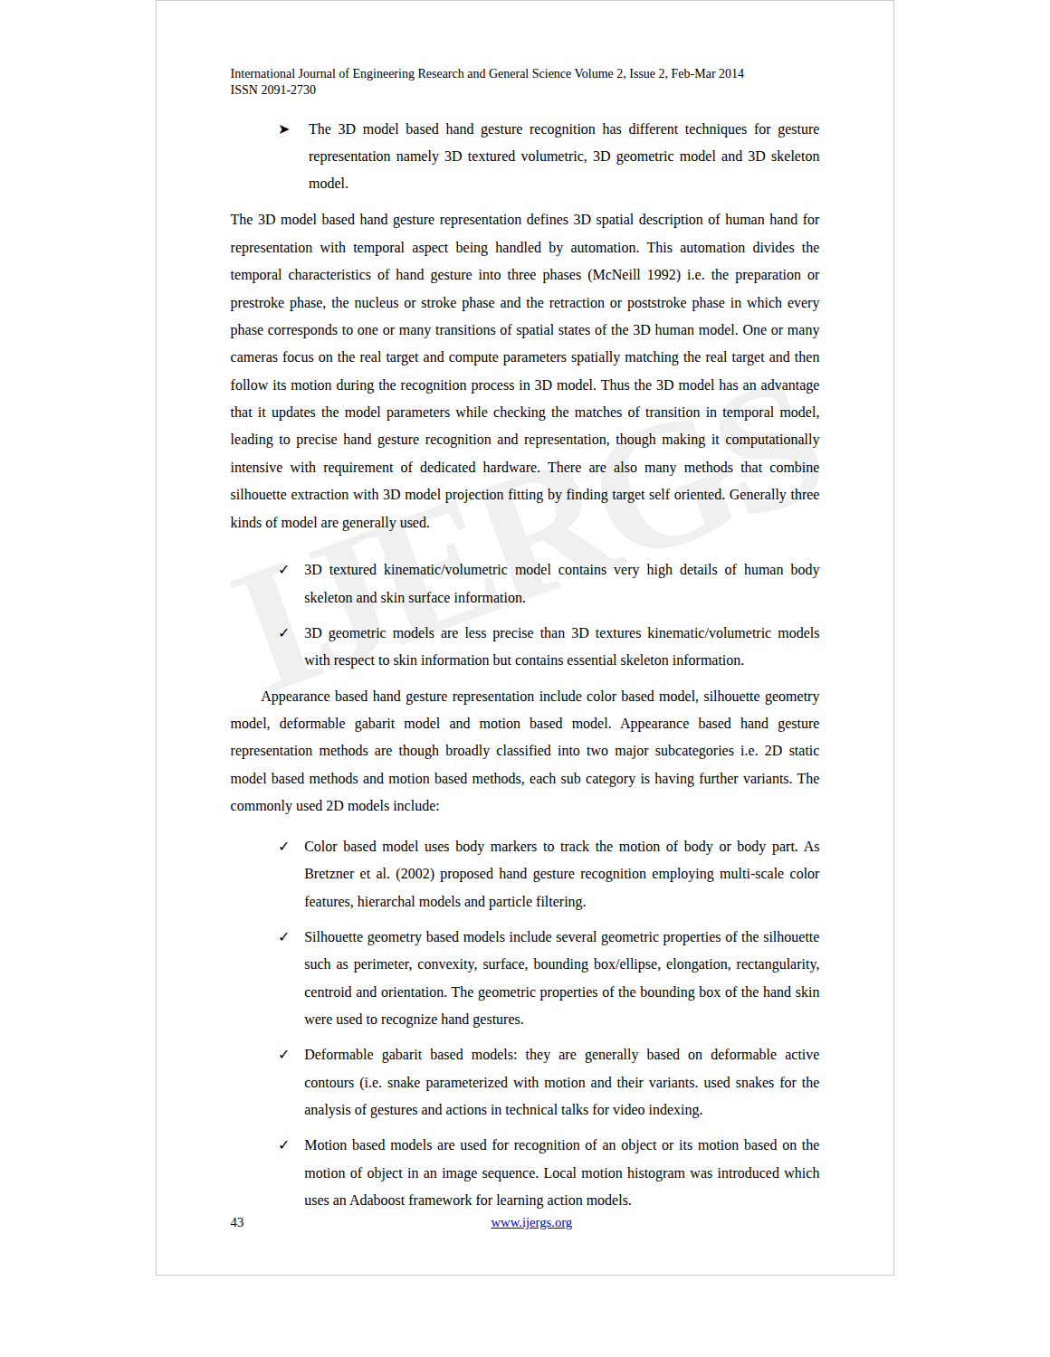IJERGS
International Journal of Engineering Research and General Science Volume 2, Issue 2, Feb-Mar 2014
ISSN 2091-2730
➤
The 3D model based hand gesture recognition has different techniques for gesture representation namely 3D textured volumetric, 3D geometric model and 3D skeleton model.
The 3D model based hand gesture representation defines 3D spatial description of human hand for representation with temporal aspect being handled by automation. This automation divides the temporal characteristics of hand gesture into three phases (McNeill 1992) i.e. the preparation or prestroke phase, the nucleus or stroke phase and the retraction or poststroke phase in which every phase corresponds to one or many transitions of spatial states of the 3D human model. One or many cameras focus on the real target and compute parameters spatially matching the real target and then follow its motion during the recognition process in 3D model. Thus the 3D model has an advantage that it updates the model parameters while checking the matches of transition in temporal model, leading to precise hand gesture recognition and representation, though making it computationally intensive with requirement of dedicated hardware. There are also many methods that combine silhouette extraction with 3D model projection fitting by finding target self oriented. Generally three kinds of model are generally used.
✓
3D textured kinematic/volumetric model contains very high details of human body skeleton and skin surface information.
✓
3D geometric models are less precise than 3D textures kinematic/volumetric models with respect to skin information but contains essential skeleton information.
Appearance based hand gesture representation include color based model, silhouette geometry model, deformable gabarit model and motion based model. Appearance based hand gesture representation methods are though broadly classified into two major subcategories i.e. 2D static model based methods and motion based methods, each sub category is having further variants. The commonly used 2D models include:
✓
Color based model uses body markers to track the motion of body or body part. As Bretzner et al. (2002) proposed hand gesture recognition employing multi-scale color features, hierarchal models and particle filtering.
✓
Silhouette geometry based models include several geometric properties of the silhouette such as perimeter, convexity, surface, bounding box/ellipse, elongation, rectangularity, centroid and orientation. The geometric properties of the bounding box of the hand skin were used to recognize hand gestures.
✓
Deformable gabarit based models: they are generally based on deformable active contours (i.e. snake parameterized with motion and their variants. used snakes for the analysis of gestures and actions in technical talks for video indexing.
✓
Motion based models are used for recognition of an object or its motion based on the motion of object in an image sequence. Local motion histogram was introduced which uses an Adaboost framework for learning action models.
43
www.ijergs.org